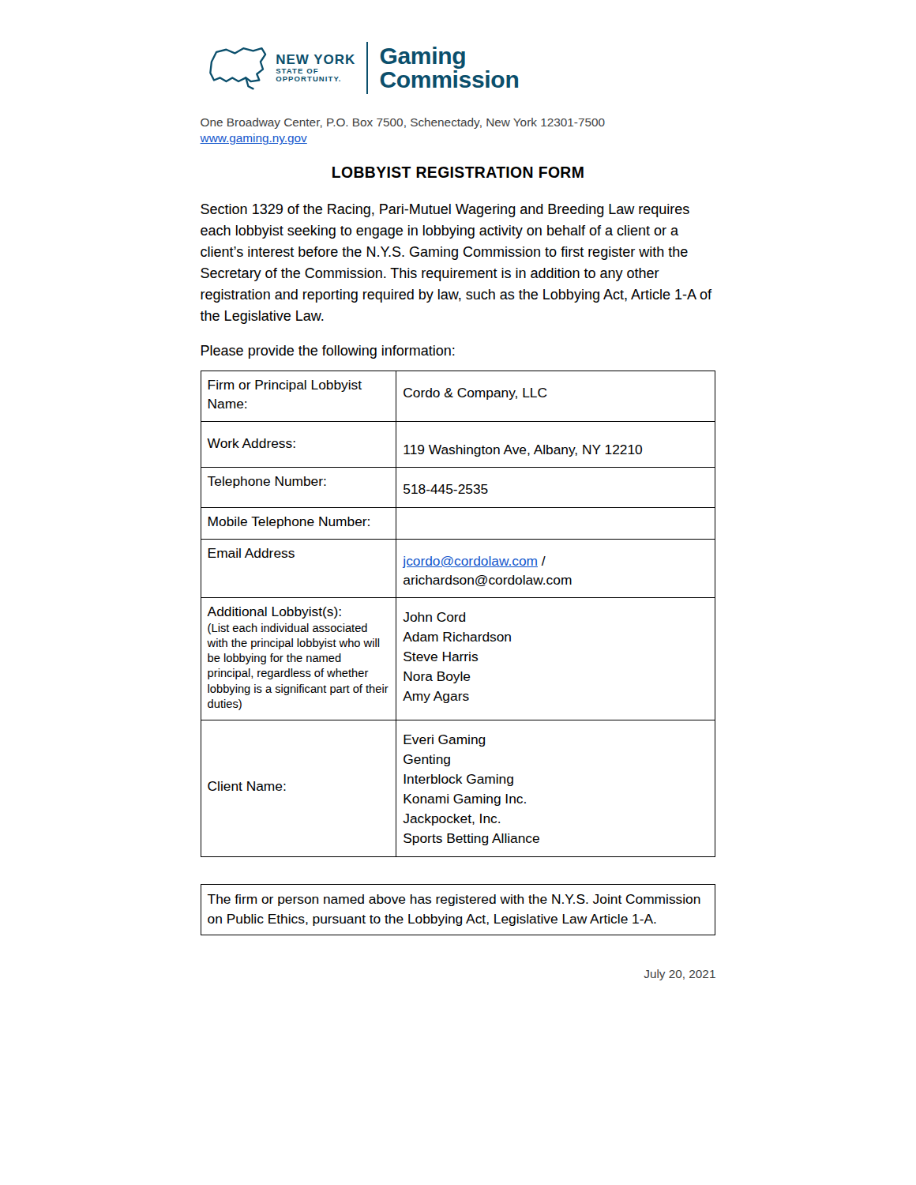NEW YORK
STATE OF
OPPORTUNITY.
Gaming
Commission
One Broadway Center, P.O. Box 7500, Schenectady, New York 12301-7500
www.gaming.ny.gov
LOBBYIST REGISTRATION FORM
Section 1329 of the Racing, Pari-Mutuel Wagering and Breeding Law requires each lobbyist seeking to engage in lobbying activity on behalf of a client or a client’s interest before the N.Y.S. Gaming Commission to first register with the Secretary of the Commission. This requirement is in addition to any other registration and reporting required by law, such as the Lobbying Act, Article 1-A of the Legislative Law.
Please provide the following information:
| Firm or Principal Lobbyist Name: | Cordo & Company, LLC |
| Work Address: | 119 Washington Ave, Albany, NY 12210 |
| Telephone Number: | 518-445-2535 |
| Mobile Telephone Number: | |
| Email Address | jcordo@cordolaw.com / arichardson@cordolaw.com |
| Additional Lobbyist(s): (List each individual associated with the principal lobbyist who will be lobbying for the named principal, regardless of whether lobbying is a significant part of their duties) | John Cord Adam Richardson Steve Harris Nora Boyle Amy Agars |
| Client Name: | Everi Gaming Genting Interblock Gaming Konami Gaming Inc. Jackpocket, Inc. Sports Betting Alliance |
The firm or person named above has registered with the N.Y.S. Joint Commission on Public Ethics, pursuant to the Lobbying Act, Legislative Law Article 1-A.
July 20, 2021